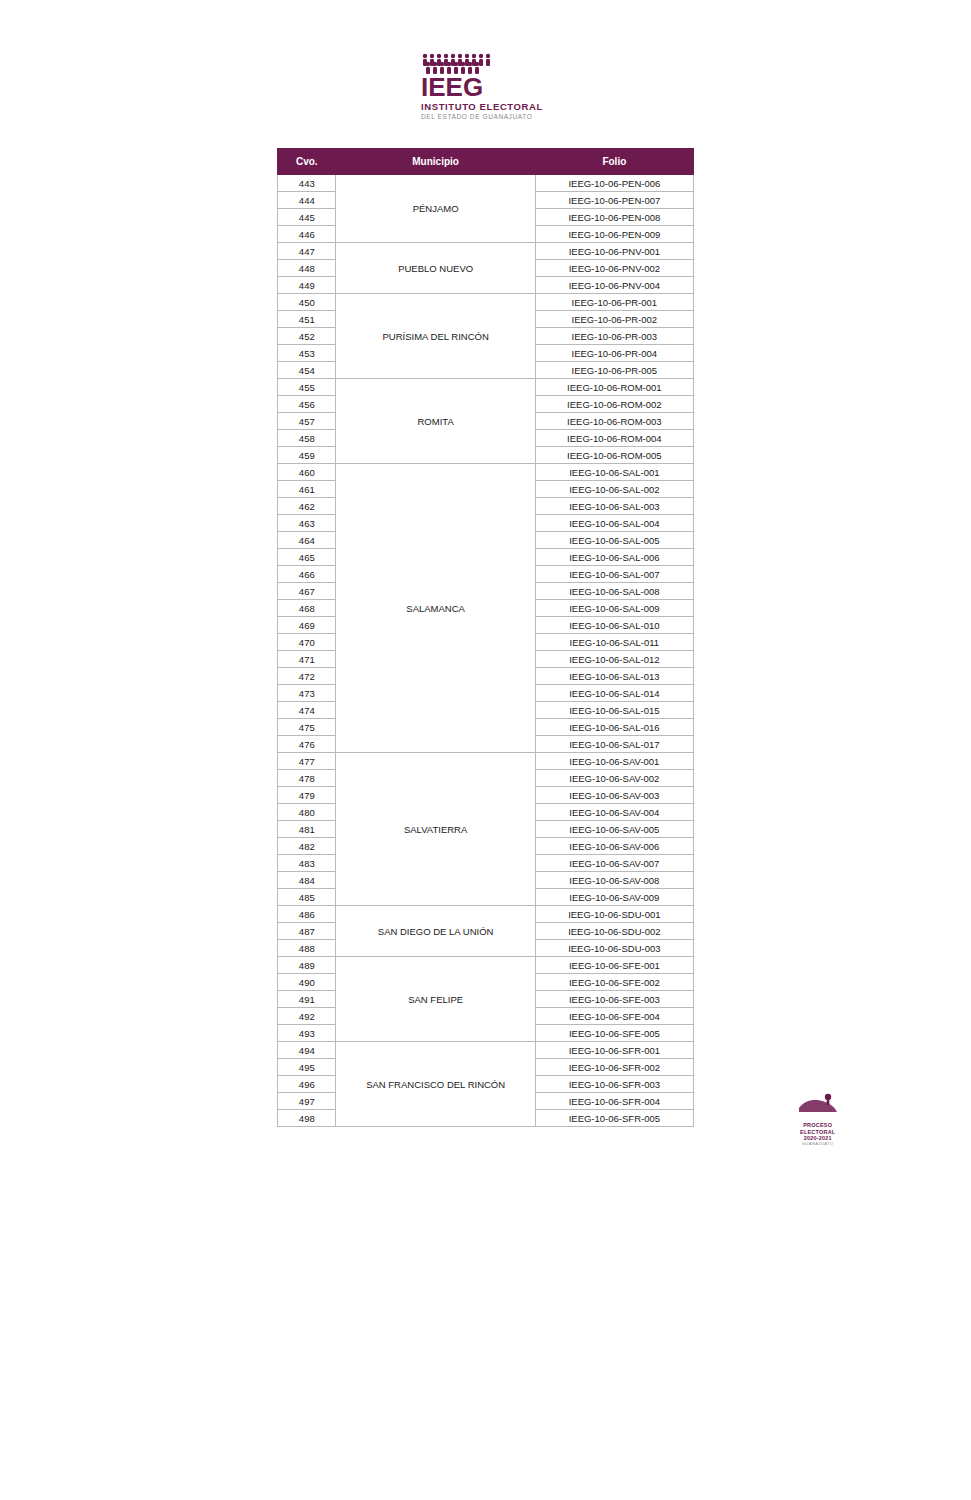IEEG INSTITUTO ELECTORAL DEL ESTADO DE GUANAJUATO
| Cvo. | Municipio | Folio |
| --- | --- | --- |
| 443 | PÉNJAMO | IEEG-10-06-PEN-006 |
| 444 | IEEG-10-06-PEN-007 |
| 445 | IEEG-10-06-PEN-008 |
| 446 | IEEG-10-06-PEN-009 |
| 447 | PUEBLO NUEVO | IEEG-10-06-PNV-001 |
| 448 | IEEG-10-06-PNV-002 |
| 449 | IEEG-10-06-PNV-004 |
| 450 | PURÍSIMA DEL RINCÓN | IEEG-10-06-PR-001 |
| 451 | IEEG-10-06-PR-002 |
| 452 | IEEG-10-06-PR-003 |
| 453 | IEEG-10-06-PR-004 |
| 454 | IEEG-10-06-PR-005 |
| 455 | ROMITA | IEEG-10-06-ROM-001 |
| 456 | IEEG-10-06-ROM-002 |
| 457 | IEEG-10-06-ROM-003 |
| 458 | IEEG-10-06-ROM-004 |
| 459 | IEEG-10-06-ROM-005 |
| 460 | SALAMANCA | IEEG-10-06-SAL-001 |
| 461 | IEEG-10-06-SAL-002 |
| 462 | IEEG-10-06-SAL-003 |
| 463 | IEEG-10-06-SAL-004 |
| 464 | IEEG-10-06-SAL-005 |
| 465 | IEEG-10-06-SAL-006 |
| 466 | IEEG-10-06-SAL-007 |
| 467 | IEEG-10-06-SAL-008 |
| 468 | IEEG-10-06-SAL-009 |
| 469 | IEEG-10-06-SAL-010 |
| 470 | IEEG-10-06-SAL-011 |
| 471 | IEEG-10-06-SAL-012 |
| 472 | IEEG-10-06-SAL-013 |
| 473 | IEEG-10-06-SAL-014 |
| 474 | IEEG-10-06-SAL-015 |
| 475 | IEEG-10-06-SAL-016 |
| 476 | IEEG-10-06-SAL-017 |
| 477 | SALVATIERRA | IEEG-10-06-SAV-001 |
| 478 | IEEG-10-06-SAV-002 |
| 479 | IEEG-10-06-SAV-003 |
| 480 | IEEG-10-06-SAV-004 |
| 481 | IEEG-10-06-SAV-005 |
| 482 | IEEG-10-06-SAV-006 |
| 483 | IEEG-10-06-SAV-007 |
| 484 | IEEG-10-06-SAV-008 |
| 485 | IEEG-10-06-SAV-009 |
| 486 | SAN DIEGO DE LA UNIÓN | IEEG-10-06-SDU-001 |
| 487 | IEEG-10-06-SDU-002 |
| 488 | IEEG-10-06-SDU-003 |
| 489 | SAN FELIPE | IEEG-10-06-SFE-001 |
| 490 | IEEG-10-06-SFE-002 |
| 491 | IEEG-10-06-SFE-003 |
| 492 | IEEG-10-06-SFE-004 |
| 493 | IEEG-10-06-SFE-005 |
| 494 | SAN FRANCISCO DEL RINCÓN | IEEG-10-06-SFR-001 |
| 495 | IEEG-10-06-SFR-002 |
| 496 | IEEG-10-06-SFR-003 |
| 497 | IEEG-10-06-SFR-004 |
| 498 | IEEG-10-06-SFR-005 |
PROCESO
ELECTORAL
2020-2021
GUANAJUATO